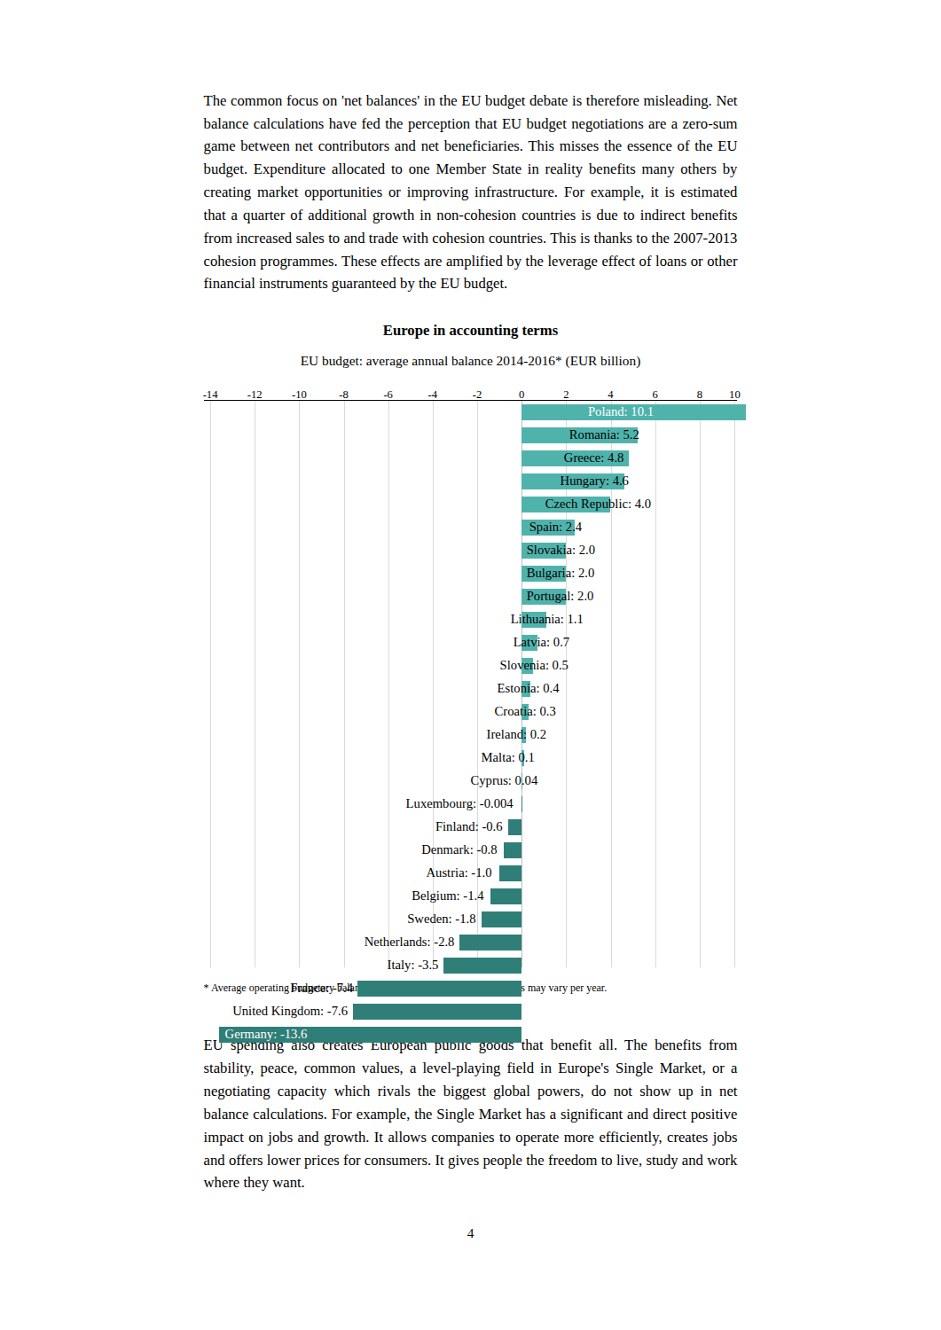The common focus on 'net balances' in the EU budget debate is therefore misleading. Net balance calculations have fed the perception that EU budget negotiations are a zero-sum game between net contributors and net beneficiaries. This misses the essence of the EU budget. Expenditure allocated to one Member State in reality benefits many others by creating market opportunities or improving infrastructure. For example, it is estimated that a quarter of additional growth in non-cohesion countries is due to indirect benefits from increased sales to and trade with cohesion countries. This is thanks to the 2007-2013 cohesion programmes. These effects are amplified by the leverage effect of loans or other financial instruments guaranteed by the EU budget.
Europe in accounting terms
EU budget: average annual balance 2014-2016* (EUR billion)
-14 -12 -10 -8 -6 -4 -2 0 2 4 6 8 10
Poland: 10.1
Romania: 5.2
Greece: 4.8
Hungary: 4.6
Czech Republic: 4.0
Spain: 2.4
Slovakia: 2.0
Bulgaria: 2.0
Portugal: 2.0
Lithuania: 1.1
Latvia: 0.7
Slovenia: 0.5
Estonia: 0.4
Croatia: 0.3
Ireland: 0.2
Malta: 0.1
Cyprus: 0.04
Luxembourg: -0.004
Finland: -0.6
Denmark: -0.8
Austria: -1.0
Belgium: -1.4
Sweden: -1.8
Netherlands: -2.8
Italy: -3.5
France: -7.4
United Kingdom: -7.6
Germany: -13.6
* Average operating budgetary balances 2014-2016 in EUR billion. Figures may vary per year.
EU spending also creates European public goods that benefit all. The benefits from stability, peace, common values, a level-playing field in Europe's Single Market, or a negotiating capacity which rivals the biggest global powers, do not show up in net balance calculations. For example, the Single Market has a significant and direct positive impact on jobs and growth. It allows companies to operate more efficiently, creates jobs and offers lower prices for consumers. It gives people the freedom to live, study and work where they want.
4